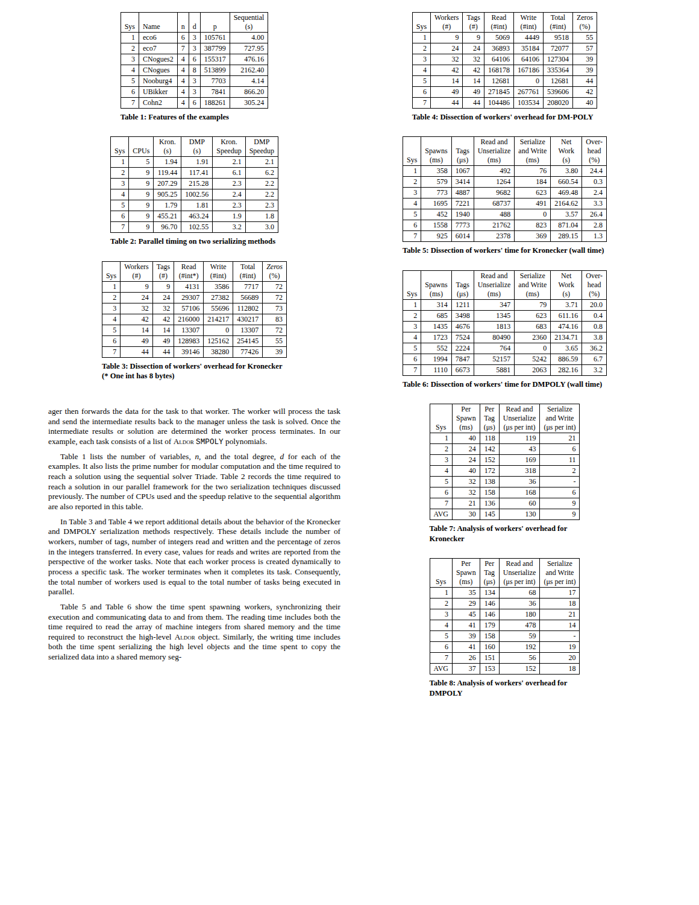Table 1: Features of the examples
| Sys | Name | n | d | p | Sequential (s) |
| --- | --- | --- | --- | --- | --- |
| 1 | eco6 | 6 | 3 | 105761 | 4.00 |
| 2 | eco7 | 7 | 3 | 387799 | 727.95 |
| 3 | CNogues2 | 4 | 6 | 155317 | 476.16 |
| 4 | CNogues | 4 | 8 | 513899 | 2162.40 |
| 5 | Nooburg4 | 4 | 3 | 7703 | 4.14 |
| 6 | UBikker | 4 | 3 | 7841 | 866.20 |
| 7 | Cohn2 | 4 | 6 | 188261 | 305.24 |
Table 2: Parallel timing on two serializing methods
| Sys | CPUs | Kron. (s) | DMP (s) | Kron. Speedup | DMP Speedup |
| --- | --- | --- | --- | --- | --- |
| 1 | 5 | 1.94 | 1.91 | 2.1 | 2.1 |
| 2 | 9 | 119.44 | 117.41 | 6.1 | 6.2 |
| 3 | 9 | 207.29 | 215.28 | 2.3 | 2.2 |
| 4 | 9 | 905.25 | 1002.56 | 2.4 | 2.2 |
| 5 | 9 | 1.79 | 1.81 | 2.3 | 2.3 |
| 6 | 9 | 455.21 | 463.24 | 1.9 | 1.8 |
| 7 | 9 | 96.70 | 102.55 | 3.2 | 3.0 |
Table 3: Dissection of workers' overhead for Kronecker (* One int has 8 bytes)
| Sys | Workers (#) | Tags (#) | Read (#int*) | Write (#int) | Total (#int) | Zeros (%) |
| --- | --- | --- | --- | --- | --- | --- |
| 1 | 9 | 9 | 4131 | 3586 | 7717 | 72 |
| 2 | 24 | 24 | 29307 | 27382 | 56689 | 72 |
| 3 | 32 | 32 | 57106 | 55696 | 112802 | 73 |
| 4 | 42 | 42 | 216000 | 214217 | 430217 | 83 |
| 5 | 14 | 14 | 13307 | 0 | 13307 | 72 |
| 6 | 49 | 49 | 128983 | 125162 | 254145 | 55 |
| 7 | 44 | 44 | 39146 | 38280 | 77426 | 39 |
ager then forwards the data for the task to that worker. The worker will process the task and send the intermediate results back to the manager unless the task is solved. Once the intermediate results or solution are determined the worker process terminates. In our example, each task consists of a list of Aldor SMPOLY polynomials.
Table 1 lists the number of variables, n, and the total degree, d for each of the examples. It also lists the prime number for modular computation and the time required to reach a solution using the sequential solver Triade. Table 2 records the time required to reach a solution in our parallel framework for the two serialization techniques discussed previously. The number of CPUs used and the speedup relative to the sequential algorithm are also reported in this table.
In Table 3 and Table 4 we report additional details about the behavior of the Kronecker and DMPOLY serialization methods respectively. These details include the number of workers, number of tags, number of integers read and written and the percentage of zeros in the integers transferred. In every case, values for reads and writes are reported from the perspective of the worker tasks. Note that each worker process is created dynamically to process a specific task. The worker terminates when it completes its task. Consequently, the total number of workers used is equal to the total number of tasks being executed in parallel.
Table 5 and Table 6 show the time spent spawning workers, synchronizing their execution and communicating data to and from them. The reading time includes both the time required to read the array of machine integers from shared memory and the time required to reconstruct the high-level Aldor object. Similarly, the writing time includes both the time spent serializing the high level objects and the time spent to copy the serialized data into a shared memory seg-
Table 4: Dissection of workers' overhead for DM-POLY
| Sys | Workers (#) | Tags (#) | Read (#int) | Write (#int) | Total (#int) | Zeros (%) |
| --- | --- | --- | --- | --- | --- | --- |
| 1 | 9 | 9 | 5069 | 4449 | 9518 | 55 |
| 2 | 24 | 24 | 36893 | 35184 | 72077 | 57 |
| 3 | 32 | 32 | 64106 | 64106 | 127304 | 39 |
| 4 | 42 | 42 | 168178 | 167186 | 335364 | 39 |
| 5 | 14 | 14 | 12681 | 0 | 12681 | 44 |
| 6 | 49 | 49 | 271845 | 267761 | 539606 | 42 |
| 7 | 44 | 44 | 104486 | 103534 | 208020 | 40 |
Table 5: Dissection of workers' time for Kronecker (wall time)
| Sys | Spawns (ms) | Tags (μs) | Read and Unserialize (ms) | Serialize and Write (ms) | Net Work (s) | Over- head (%) |
| --- | --- | --- | --- | --- | --- | --- |
| 1 | 358 | 1067 | 492 | 76 | 3.80 | 24.4 |
| 2 | 579 | 3414 | 1264 | 184 | 660.54 | 0.3 |
| 3 | 773 | 4887 | 9682 | 623 | 469.48 | 2.4 |
| 4 | 1695 | 7221 | 68737 | 491 | 2164.62 | 3.3 |
| 5 | 452 | 1940 | 488 | 0 | 3.57 | 26.4 |
| 6 | 1558 | 7773 | 21762 | 823 | 871.04 | 2.8 |
| 7 | 925 | 6014 | 2378 | 369 | 289.15 | 1.3 |
Table 6: Dissection of workers' time for DMPOLY (wall time)
| Sys | Spawns (ms) | Tags (μs) | Read and Unserialize (ms) | Serialize and Write (ms) | Net Work (s) | Over- head (%) |
| --- | --- | --- | --- | --- | --- | --- |
| 1 | 314 | 1211 | 347 | 79 | 3.71 | 20.0 |
| 2 | 685 | 3498 | 1345 | 623 | 611.16 | 0.4 |
| 3 | 1435 | 4676 | 1813 | 683 | 474.16 | 0.8 |
| 4 | 1723 | 7524 | 80490 | 2360 | 2134.71 | 3.8 |
| 5 | 552 | 2224 | 764 | 0 | 3.65 | 36.2 |
| 6 | 1994 | 7847 | 52157 | 5242 | 886.59 | 6.7 |
| 7 | 1110 | 6673 | 5881 | 2063 | 282.16 | 3.2 |
Table 7: Analysis of workers' overhead for Kronecker
| Sys | Per Spawn (ms) | Per Tag (μs) | Read and Unserialize (μs per int) | Serialize and Write (μs per int) |
| --- | --- | --- | --- | --- |
| 1 | 40 | 118 | 119 | 21 |
| 2 | 24 | 142 | 43 | 6 |
| 3 | 24 | 152 | 169 | 11 |
| 4 | 40 | 172 | 318 | 2 |
| 5 | 32 | 138 | 36 | - |
| 6 | 32 | 158 | 168 | 6 |
| 7 | 21 | 136 | 60 | 9 |
| AVG | 30 | 145 | 130 | 9 |
Table 8: Analysis of workers' overhead for DMPOLY
| Sys | Per Spawn (ms) | Per Tag (μs) | Read and Unserialize (μs per int) | Serialize and Write (μs per int) |
| --- | --- | --- | --- | --- |
| 1 | 35 | 134 | 68 | 17 |
| 2 | 29 | 146 | 36 | 18 |
| 3 | 45 | 146 | 180 | 21 |
| 4 | 41 | 179 | 478 | 14 |
| 5 | 39 | 158 | 59 | - |
| 6 | 41 | 160 | 192 | 19 |
| 7 | 26 | 151 | 56 | 20 |
| AVG | 37 | 153 | 152 | 18 |